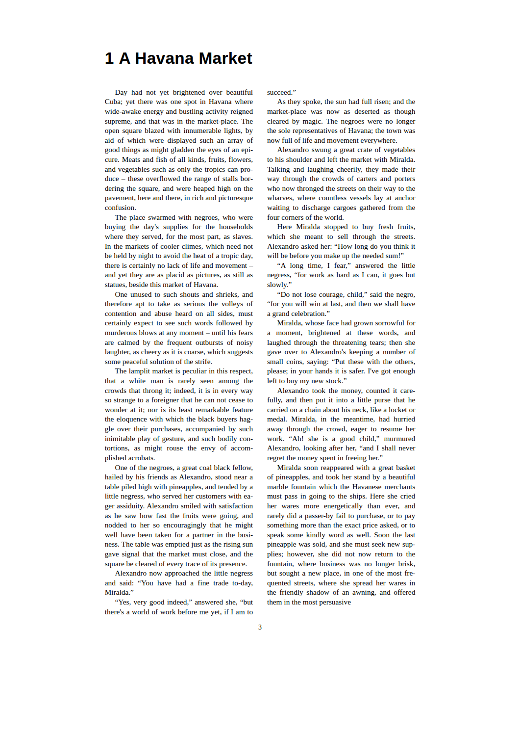1 A Havana Market
Day had not yet brightened over beautiful Cuba; yet there was one spot in Havana where wide-awake energy and bustling activity reigned supreme, and that was in the market-place. The open square blazed with innumerable lights, by aid of which were displayed such an array of good things as might gladden the eyes of an epicure. Meats and fish of all kinds, fruits, flowers, and vegetables such as only the tropics can produce – these overflowed the range of stalls bordering the square, and were heaped high on the pavement, here and there, in rich and picturesque confusion.
The place swarmed with negroes, who were buying the day's supplies for the households where they served, for the most part, as slaves. In the markets of cooler climes, which need not be held by night to avoid the heat of a tropic day, there is certainly no lack of life and movement – and yet they are as placid as pictures, as still as statues, beside this market of Havana.
One unused to such shouts and shrieks, and therefore apt to take as serious the volleys of contention and abuse heard on all sides, must certainly expect to see such words followed by murderous blows at any moment – until his fears are calmed by the frequent outbursts of noisy laughter, as cheery as it is coarse, which suggests some peaceful solution of the strife.
The lamplit market is peculiar in this respect, that a white man is rarely seen among the crowds that throng it; indeed, it is in every way so strange to a foreigner that he can not cease to wonder at it; nor is its least remarkable feature the eloquence with which the black buyers haggle over their purchases, accompanied by such inimitable play of gesture, and such bodily contortions, as might rouse the envy of accomplished acrobats.
One of the negroes, a great coal black fellow, hailed by his friends as Alexandro, stood near a table piled high with pineapples, and tended by a little negress, who served her customers with eager assiduity. Alexandro smiled with satisfaction as he saw how fast the fruits were going, and nodded to her so encouragingly that he might well have been taken for a partner in the business. The table was emptied just as the rising sun gave signal that the market must close, and the square be cleared of every trace of its presence.
Alexandro now approached the little negress and said: “You have had a fine trade to-day, Miralda.”
“Yes, very good indeed,” answered she, “but there's a world of work before me yet, if I am to succeed.”
As they spoke, the sun had full risen; and the market-place was now as deserted as though cleared by magic. The negroes were no longer the sole representatives of Havana; the town was now full of life and movement everywhere.
Alexandro swung a great crate of vegetables to his shoulder and left the market with Miralda. Talking and laughing cheerily, they made their way through the crowds of carters and porters who now thronged the streets on their way to the wharves, where countless vessels lay at anchor waiting to discharge cargoes gathered from the four corners of the world.
Here Miralda stopped to buy fresh fruits, which she meant to sell through the streets. Alexandro asked her: “How long do you think it will be before you make up the needed sum!”
“A long time, I fear,” answered the little negress, “for work as hard as I can, it goes but slowly.”
“Do not lose courage, child,” said the negro, “for you will win at last, and then we shall have a grand celebration.”
Miralda, whose face had grown sorrowful for a moment, brightened at these words, and laughed through the threatening tears; then she gave over to Alexandro's keeping a number of small coins, saying: “Put these with the others, please; in your hands it is safer. I've got enough left to buy my new stock.”
Alexandro took the money, counted it carefully, and then put it into a little purse that he carried on a chain about his neck, like a locket or medal. Miralda, in the meantime, had hurried away through the crowd, eager to resume her work. “Ah! she is a good child,” murmured Alexandro, looking after her, “and I shall never regret the money spent in freeing her.”
Miralda soon reappeared with a great basket of pineapples, and took her stand by a beautiful marble fountain which the Havanese merchants must pass in going to the ships. Here she cried her wares more energetically than ever, and rarely did a passer-by fail to purchase, or to pay something more than the exact price asked, or to speak some kindly word as well. Soon the last pineapple was sold, and she must seek new supplies; however, she did not now return to the fountain, where business was no longer brisk, but sought a new place, in one of the most frequented streets, where she spread her wares in the friendly shadow of an awning, and offered them in the most persuasive
3